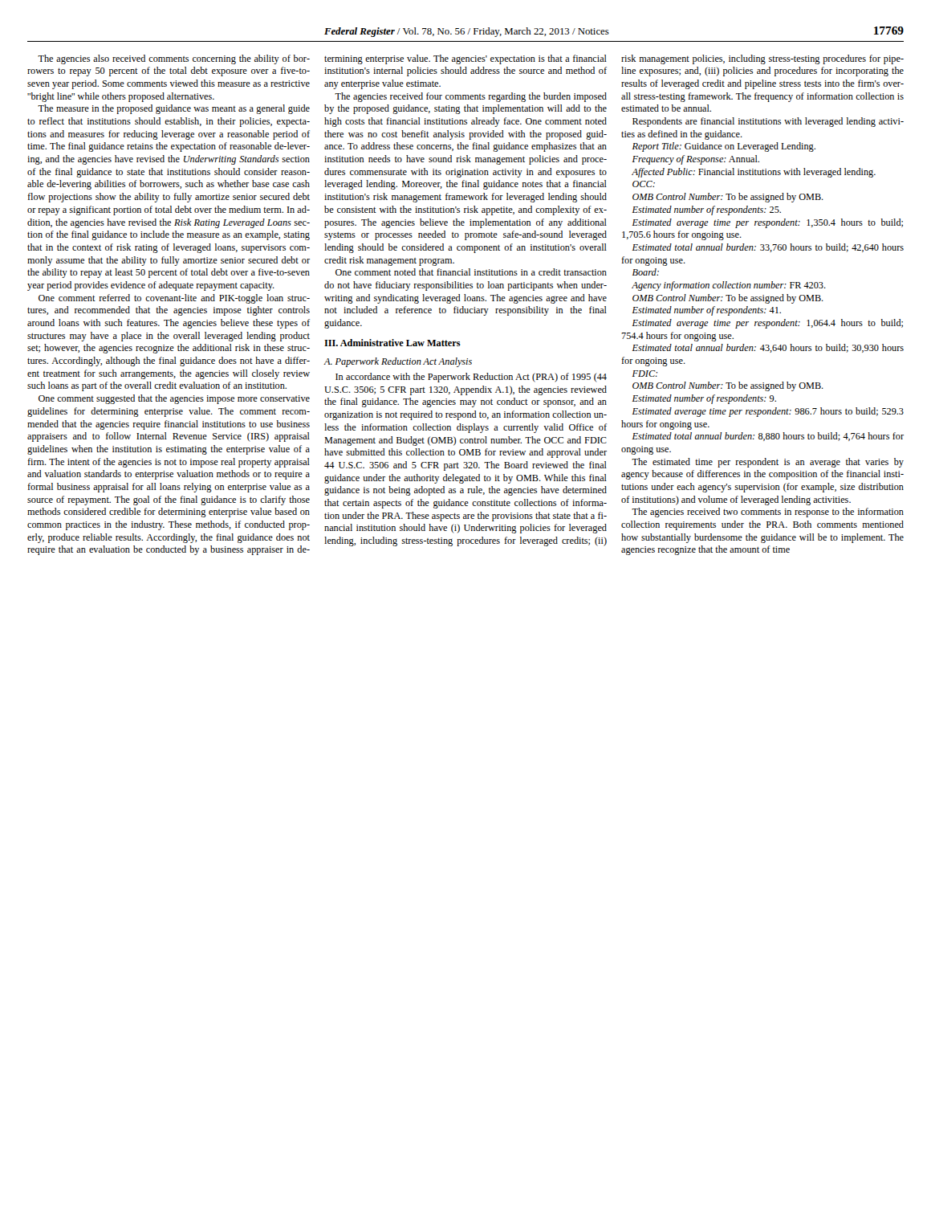Federal Register / Vol. 78, No. 56 / Friday, March 22, 2013 / Notices 17769
The agencies also received comments concerning the ability of borrowers to repay 50 percent of the total debt exposure over a five-to-seven year period. Some comments viewed this measure as a restrictive ''bright line'' while others proposed alternatives.
The measure in the proposed guidance was meant as a general guide to reflect that institutions should establish, in their policies, expectations and measures for reducing leverage over a reasonable period of time. The final guidance retains the expectation of reasonable de-levering, and the agencies have revised the Underwriting Standards section of the final guidance to state that institutions should consider reasonable de-levering abilities of borrowers, such as whether base case cash flow projections show the ability to fully amortize senior secured debt or repay a significant portion of total debt over the medium term. In addition, the agencies have revised the Risk Rating Leveraged Loans section of the final guidance to include the measure as an example, stating that in the context of risk rating of leveraged loans, supervisors commonly assume that the ability to fully amortize senior secured debt or the ability to repay at least 50 percent of total debt over a five-to-seven year period provides evidence of adequate repayment capacity.
One comment referred to covenant-lite and PIK-toggle loan structures, and recommended that the agencies impose tighter controls around loans with such features. The agencies believe these types of structures may have a place in the overall leveraged lending product set; however, the agencies recognize the additional risk in these structures. Accordingly, although the final guidance does not have a different treatment for such arrangements, the agencies will closely review such loans as part of the overall credit evaluation of an institution.
One comment suggested that the agencies impose more conservative guidelines for determining enterprise value. The comment recommended that the agencies require financial institutions to use business appraisers and to follow Internal Revenue Service (IRS) appraisal guidelines when the institution is estimating the enterprise value of a firm. The intent of the agencies is not to impose real property appraisal and valuation standards to enterprise valuation methods or to require a formal business appraisal for all loans relying on enterprise value as a source of repayment. The goal of the final guidance is to clarify those methods considered credible for determining enterprise value based on common practices in the industry. These methods, if conducted properly, produce reliable results. Accordingly, the final guidance does not require that an evaluation be conducted by a business appraiser in determining enterprise value. The agencies' expectation is that a financial institution's internal policies should address the source and method of any enterprise value estimate.
The agencies received four comments regarding the burden imposed by the proposed guidance, stating that implementation will add to the high costs that financial institutions already face. One comment noted there was no cost benefit analysis provided with the proposed guidance. To address these concerns, the final guidance emphasizes that an institution needs to have sound risk management policies and procedures commensurate with its origination activity in and exposures to leveraged lending. Moreover, the final guidance notes that a financial institution's risk management framework for leveraged lending should be consistent with the institution's risk appetite, and complexity of exposures. The agencies believe the implementation of any additional systems or processes needed to promote safe-and-sound leveraged lending should be considered a component of an institution's overall credit risk management program.
One comment noted that financial institutions in a credit transaction do not have fiduciary responsibilities to loan participants when underwriting and syndicating leveraged loans. The agencies agree and have not included a reference to fiduciary responsibility in the final guidance.
III. Administrative Law Matters
A. Paperwork Reduction Act Analysis
In accordance with the Paperwork Reduction Act (PRA) of 1995 (44 U.S.C. 3506; 5 CFR part 1320, Appendix A.1), the agencies reviewed the final guidance. The agencies may not conduct or sponsor, and an organization is not required to respond to, an information collection unless the information collection displays a currently valid Office of Management and Budget (OMB) control number. The OCC and FDIC have submitted this collection to OMB for review and approval under 44 U.S.C. 3506 and 5 CFR part 320. The Board reviewed the final guidance under the authority delegated to it by OMB. While this final guidance is not being adopted as a rule, the agencies have determined that certain aspects of the guidance constitute collections of information under the PRA. These aspects are the provisions that state that a financial institution should have (i) Underwriting policies for leveraged lending, including stress-testing procedures for leveraged credits; (ii) risk management policies, including stress-testing procedures for pipeline exposures; and, (iii) policies and procedures for incorporating the results of leveraged credit and pipeline stress tests into the firm's overall stress-testing framework. The frequency of information collection is estimated to be annual.
Respondents are financial institutions with leveraged lending activities as defined in the guidance.
Report Title: Guidance on Leveraged Lending.
Frequency of Response: Annual.
Affected Public: Financial institutions with leveraged lending.
OCC:
OMB Control Number: To be assigned by OMB.
Estimated number of respondents: 25.
Estimated average time per respondent: 1,350.4 hours to build; 1,705.6 hours for ongoing use.
Estimated total annual burden: 33,760 hours to build; 42,640 hours for ongoing use.
Board:
Agency information collection number: FR 4203.
OMB Control Number: To be assigned by OMB.
Estimated number of respondents: 41.
Estimated average time per respondent: 1,064.4 hours to build; 754.4 hours for ongoing use.
Estimated total annual burden: 43,640 hours to build; 30,930 hours for ongoing use.
FDIC:
OMB Control Number: To be assigned by OMB.
Estimated number of respondents: 9.
Estimated average time per respondent: 986.7 hours to build; 529.3 hours for ongoing use.
Estimated total annual burden: 8,880 hours to build; 4,764 hours for ongoing use.
The estimated time per respondent is an average that varies by agency because of differences in the composition of the financial institutions under each agency's supervision (for example, size distribution of institutions) and volume of leveraged lending activities.
The agencies received two comments in response to the information collection requirements under the PRA. Both comments mentioned how substantially burdensome the guidance will be to implement. The agencies recognize that the amount of time